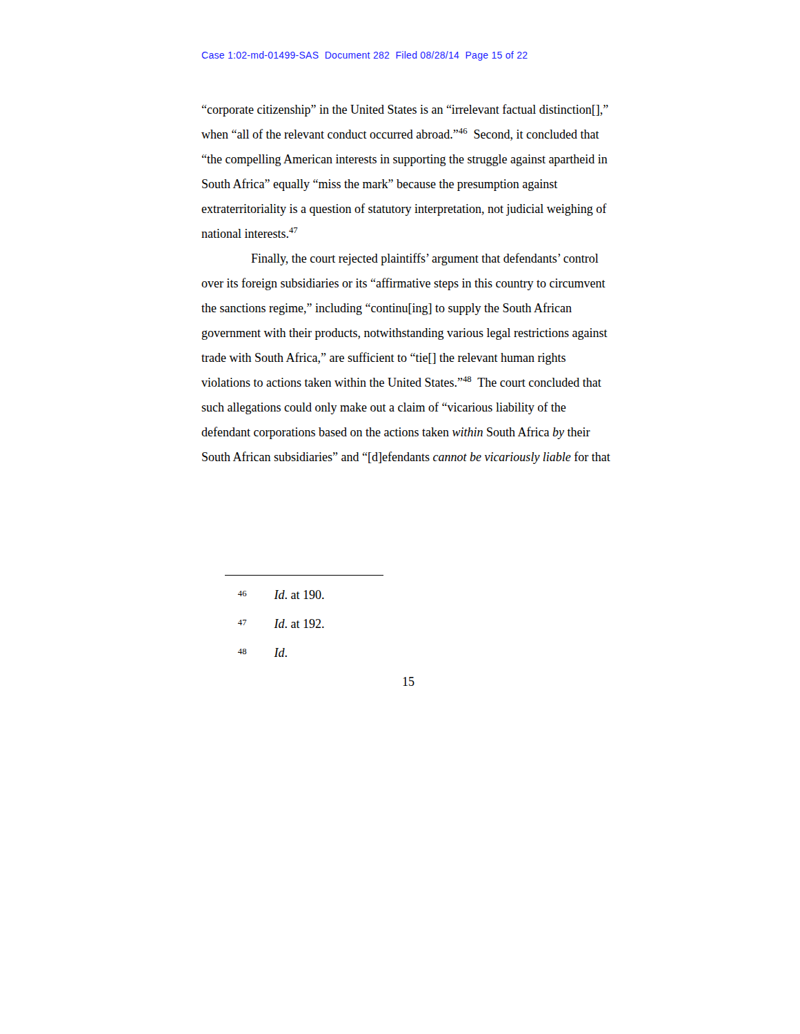Case 1:02-md-01499-SAS Document 282 Filed 08/28/14 Page 15 of 22
“corporate citizenship” in the United States is an “irrelevant factual distinction[],” when “all of the relevant conduct occurred abroad.”46 Second, it concluded that “the compelling American interests in supporting the struggle against apartheid in South Africa” equally “miss the mark” because the presumption against extraterritoriality is a question of statutory interpretation, not judicial weighing of national interests.47
Finally, the court rejected plaintiffs’ argument that defendants’ control over its foreign subsidiaries or its “affirmative steps in this country to circumvent the sanctions regime,” including “continu[ing] to supply the South African government with their products, notwithstanding various legal restrictions against trade with South Africa,” are sufficient to “tie[] the relevant human rights violations to actions taken within the United States.”48 The court concluded that such allegations could only make out a claim of “vicarious liability of the defendant corporations based on the actions taken within South Africa by their South African subsidiaries” and “[d]efendants cannot be vicariously liable for that
46
Id. at 190.
47
Id. at 192.
48
Id.
15